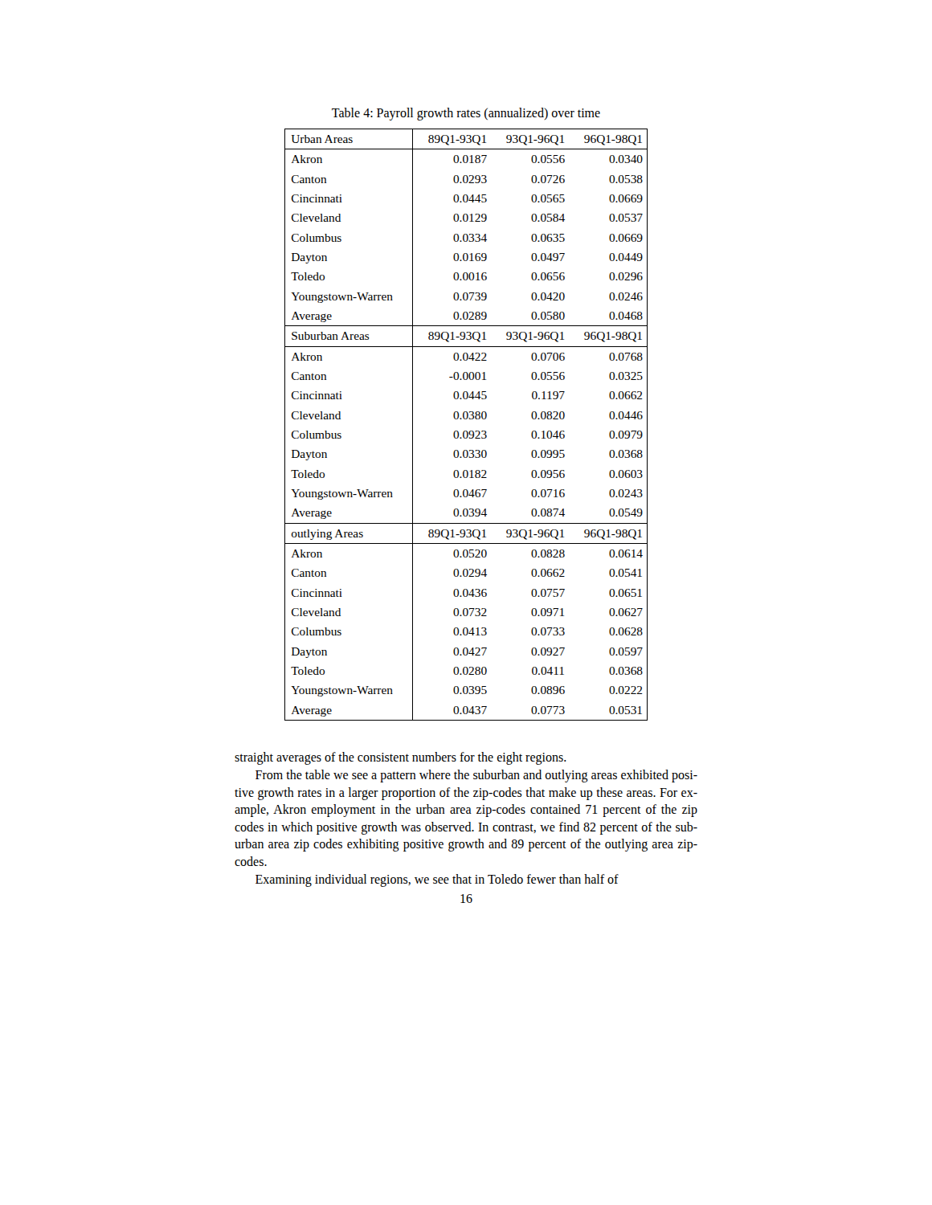Table 4: Payroll growth rates (annualized) over time
| Urban Areas | 89Q1-93Q1 | 93Q1-96Q1 | 96Q1-98Q1 |
| Akron | 0.0187 | 0.0556 | 0.0340 |
| Canton | 0.0293 | 0.0726 | 0.0538 |
| Cincinnati | 0.0445 | 0.0565 | 0.0669 |
| Cleveland | 0.0129 | 0.0584 | 0.0537 |
| Columbus | 0.0334 | 0.0635 | 0.0669 |
| Dayton | 0.0169 | 0.0497 | 0.0449 |
| Toledo | 0.0016 | 0.0656 | 0.0296 |
| Youngstown-Warren | 0.0739 | 0.0420 | 0.0246 |
| Average | 0.0289 | 0.0580 | 0.0468 |
| Suburban Areas | 89Q1-93Q1 | 93Q1-96Q1 | 96Q1-98Q1 |
| Akron | 0.0422 | 0.0706 | 0.0768 |
| Canton | -0.0001 | 0.0556 | 0.0325 |
| Cincinnati | 0.0445 | 0.1197 | 0.0662 |
| Cleveland | 0.0380 | 0.0820 | 0.0446 |
| Columbus | 0.0923 | 0.1046 | 0.0979 |
| Dayton | 0.0330 | 0.0995 | 0.0368 |
| Toledo | 0.0182 | 0.0956 | 0.0603 |
| Youngstown-Warren | 0.0467 | 0.0716 | 0.0243 |
| Average | 0.0394 | 0.0874 | 0.0549 |
| outlying Areas | 89Q1-93Q1 | 93Q1-96Q1 | 96Q1-98Q1 |
| Akron | 0.0520 | 0.0828 | 0.0614 |
| Canton | 0.0294 | 0.0662 | 0.0541 |
| Cincinnati | 0.0436 | 0.0757 | 0.0651 |
| Cleveland | 0.0732 | 0.0971 | 0.0627 |
| Columbus | 0.0413 | 0.0733 | 0.0628 |
| Dayton | 0.0427 | 0.0927 | 0.0597 |
| Toledo | 0.0280 | 0.0411 | 0.0368 |
| Youngstown-Warren | 0.0395 | 0.0896 | 0.0222 |
| Average | 0.0437 | 0.0773 | 0.0531 |
straight averages of the consistent numbers for the eight regions.
From the table we see a pattern where the suburban and outlying areas exhibited positive growth rates in a larger proportion of the zip-codes that make up these areas. For example, Akron employment in the urban area zip-codes contained 71 percent of the zip codes in which positive growth was observed. In contrast, we find 82 percent of the suburban area zip codes exhibiting positive growth and 89 percent of the outlying area zip-codes.
Examining individual regions, we see that in Toledo fewer than half of
16